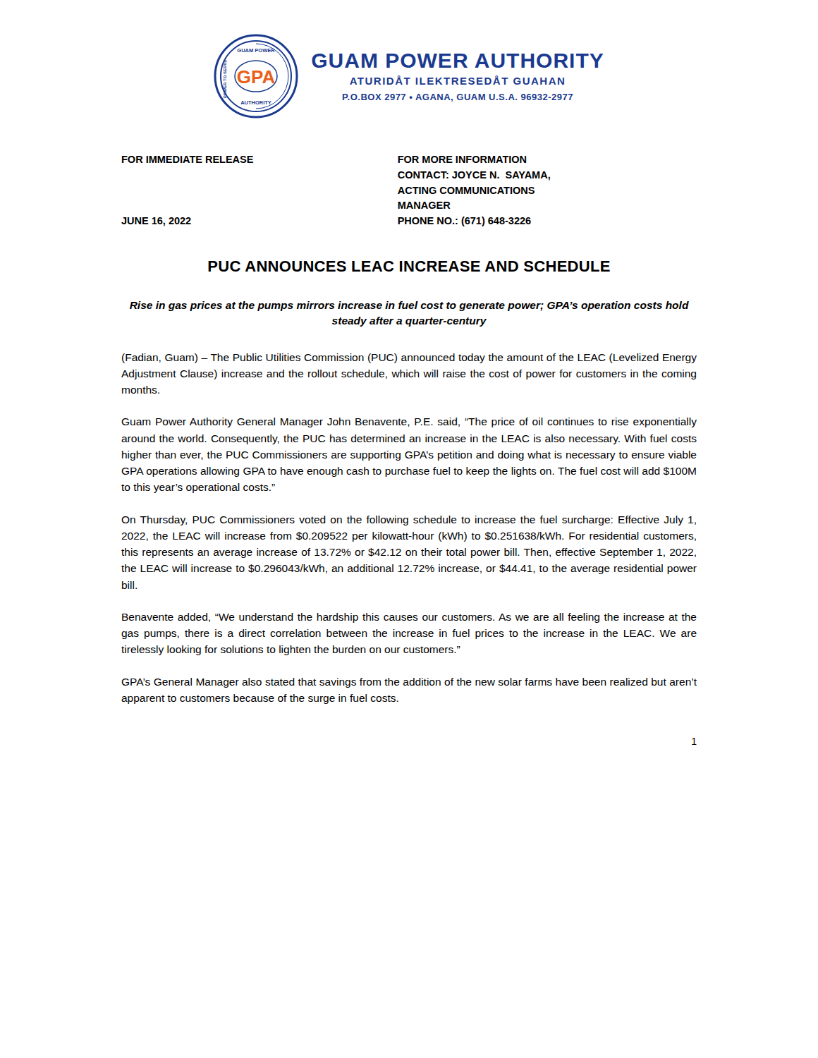GUAM POWER AUTHORITY POWER TO SERVE GPA
GUAM POWER AUTHORITY
ATURIDÅT ILEKTRESEDÅT GUAHAN
P.O.BOX 2977 • AGANA, GUAM U.S.A. 96932-2977
FOR IMMEDIATE RELEASE
JUNE 16, 2022
FOR MORE INFORMATION
CONTACT: JOYCE N. SAYAMA,
ACTING COMMUNICATIONS
MANAGER
PHONE NO.: (671) 648-3226
PUC ANNOUNCES LEAC INCREASE AND SCHEDULE
Rise in gas prices at the pumps mirrors increase in fuel cost to generate power; GPA’s operation costs hold steady after a quarter-century
(Fadian, Guam) – The Public Utilities Commission (PUC) announced today the amount of the LEAC (Levelized Energy Adjustment Clause) increase and the rollout schedule, which will raise the cost of power for customers in the coming months.
Guam Power Authority General Manager John Benavente, P.E. said, “The price of oil continues to rise exponentially around the world. Consequently, the PUC has determined an increase in the LEAC is also necessary. With fuel costs higher than ever, the PUC Commissioners are supporting GPA’s petition and doing what is necessary to ensure viable GPA operations allowing GPA to have enough cash to purchase fuel to keep the lights on. The fuel cost will add $100M to this year’s operational costs.”
On Thursday, PUC Commissioners voted on the following schedule to increase the fuel surcharge: Effective July 1, 2022, the LEAC will increase from $0.209522 per kilowatt-hour (kWh) to $0.251638/kWh. For residential customers, this represents an average increase of 13.72% or $42.12 on their total power bill. Then, effective September 1, 2022, the LEAC will increase to $0.296043/kWh, an additional 12.72% increase, or $44.41, to the average residential power bill.
Benavente added, “We understand the hardship this causes our customers. As we are all feeling the increase at the gas pumps, there is a direct correlation between the increase in fuel prices to the increase in the LEAC. We are tirelessly looking for solutions to lighten the burden on our customers.”
GPA’s General Manager also stated that savings from the addition of the new solar farms have been realized but aren’t apparent to customers because of the surge in fuel costs.
1